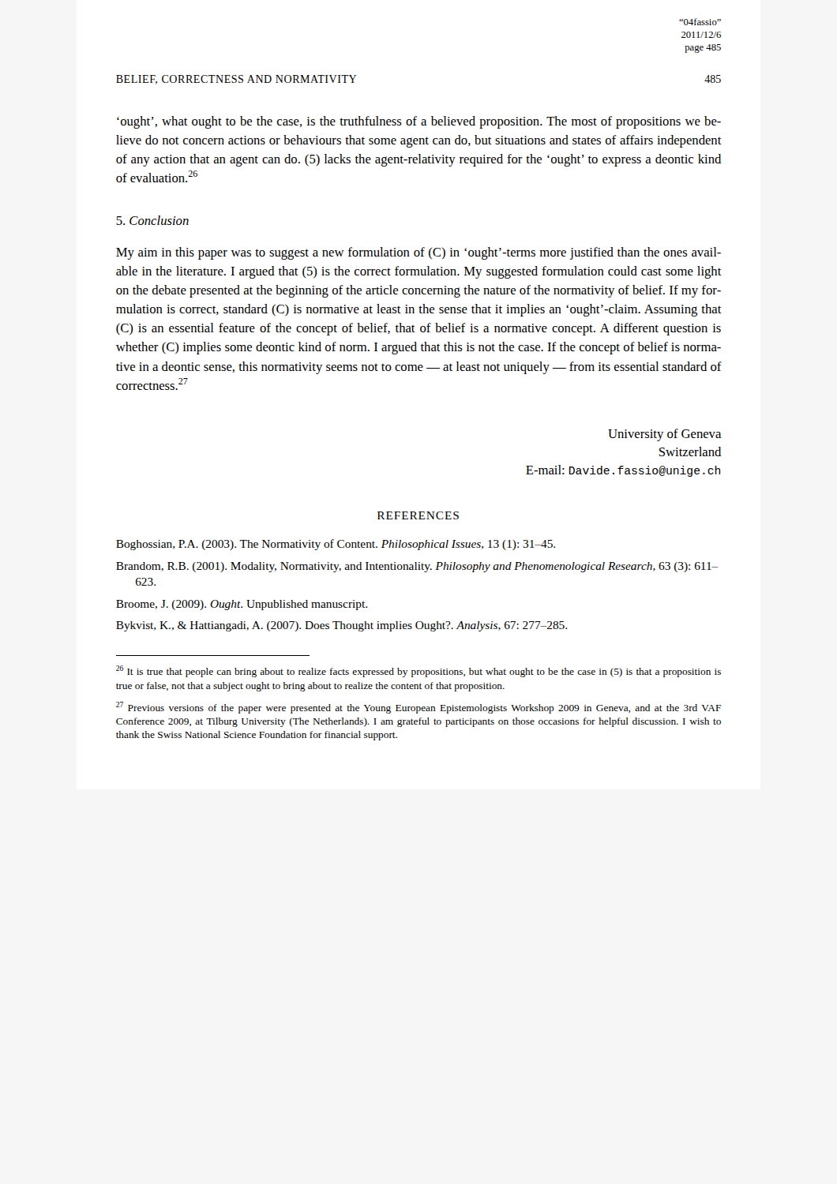“04fassio”
2011/12/6
page 485
Belief, Correctness and Normativity 485
‘ought’, what ought to be the case, is the truthfulness of a believed proposition. The most of propositions we believe do not concern actions or behaviours that some agent can do, but situations and states of affairs independent of any action that an agent can do. (5) lacks the agent-relativity required for the ‘ought’ to express a deontic kind of evaluation.26
5. Conclusion
My aim in this paper was to suggest a new formulation of (C) in ‘ought’-terms more justified than the ones available in the literature. I argued that (5) is the correct formulation. My suggested formulation could cast some light on the debate presented at the beginning of the article concerning the nature of the normativity of belief. If my formulation is correct, standard (C) is normative at least in the sense that it implies an ‘ought’-claim. Assuming that (C) is an essential feature of the concept of belief, that of belief is a normative concept. A different question is whether (C) implies some deontic kind of norm. I argued that this is not the case. If the concept of belief is normative in a deontic sense, this normativity seems not to come — at least not uniquely — from its essential standard of correctness.27
University of Geneva
Switzerland
E-mail: Davide.fassio@unige.ch
REFERENCES
Boghossian, P.A. (2003). The Normativity of Content. Philosophical Issues, 13 (1): 31–45.
Brandom, R.B. (2001). Modality, Normativity, and Intentionality. Philosophy and Phenomenological Research, 63 (3): 611–623.
Broome, J. (2009). Ought. Unpublished manuscript.
Bykvist, K., & Hattiangadi, A. (2007). Does Thought implies Ought?. Analysis, 67: 277–285.
26 It is true that people can bring about to realize facts expressed by propositions, but what ought to be the case in (5) is that a proposition is true or false, not that a subject ought to bring about to realize the content of that proposition.
27 Previous versions of the paper were presented at the Young European Epistemologists Workshop 2009 in Geneva, and at the 3rd VAF Conference 2009, at Tilburg University (The Netherlands). I am grateful to participants on those occasions for helpful discussion. I wish to thank the Swiss National Science Foundation for financial support.